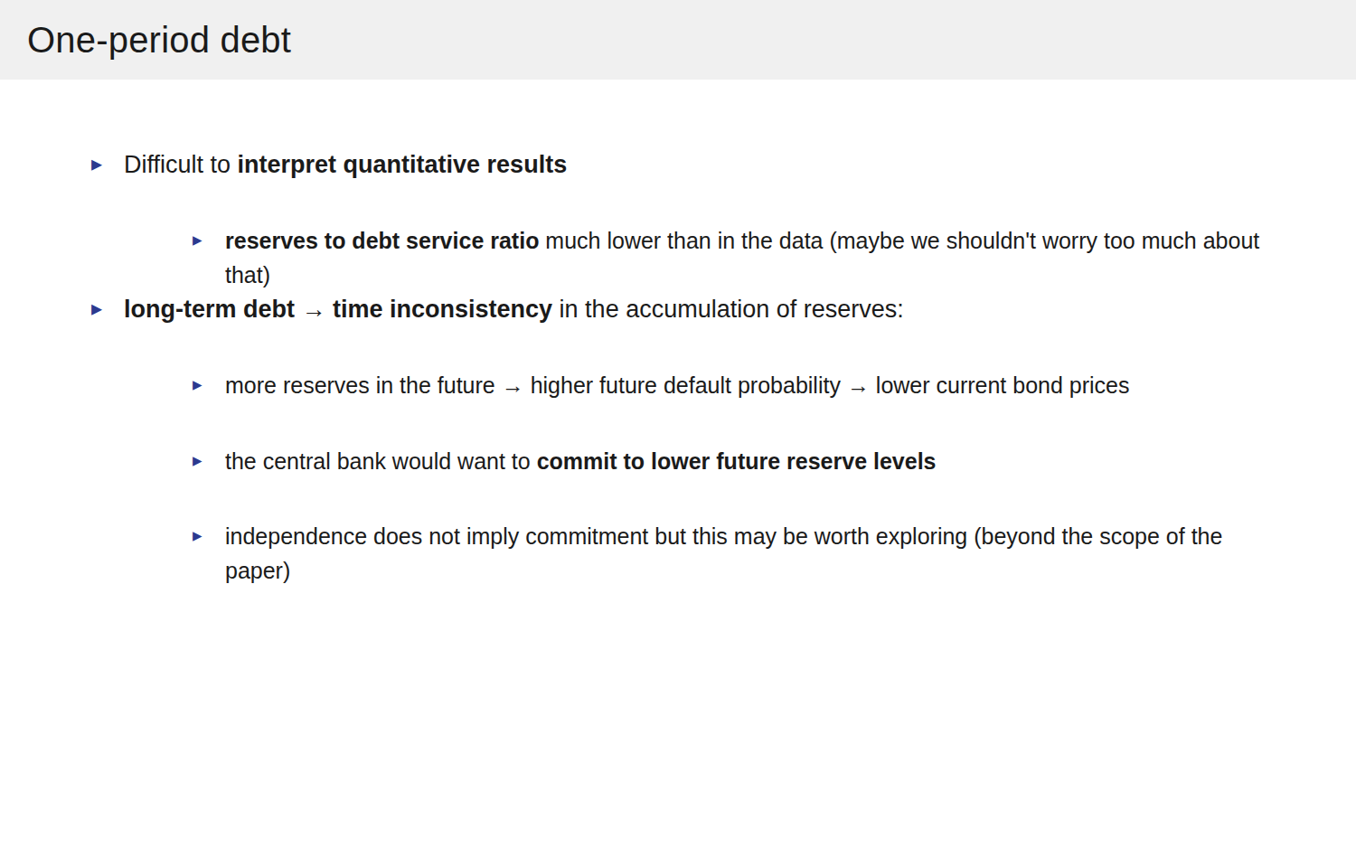One-period debt
Difficult to interpret quantitative results
reserves to debt service ratio much lower than in the data (maybe we shouldn't worry too much about that)
long-term debt → time inconsistency in the accumulation of reserves:
more reserves in the future → higher future default probability → lower current bond prices
the central bank would want to commit to lower future reserve levels
independence does not imply commitment but this may be worth exploring (beyond the scope of the paper)